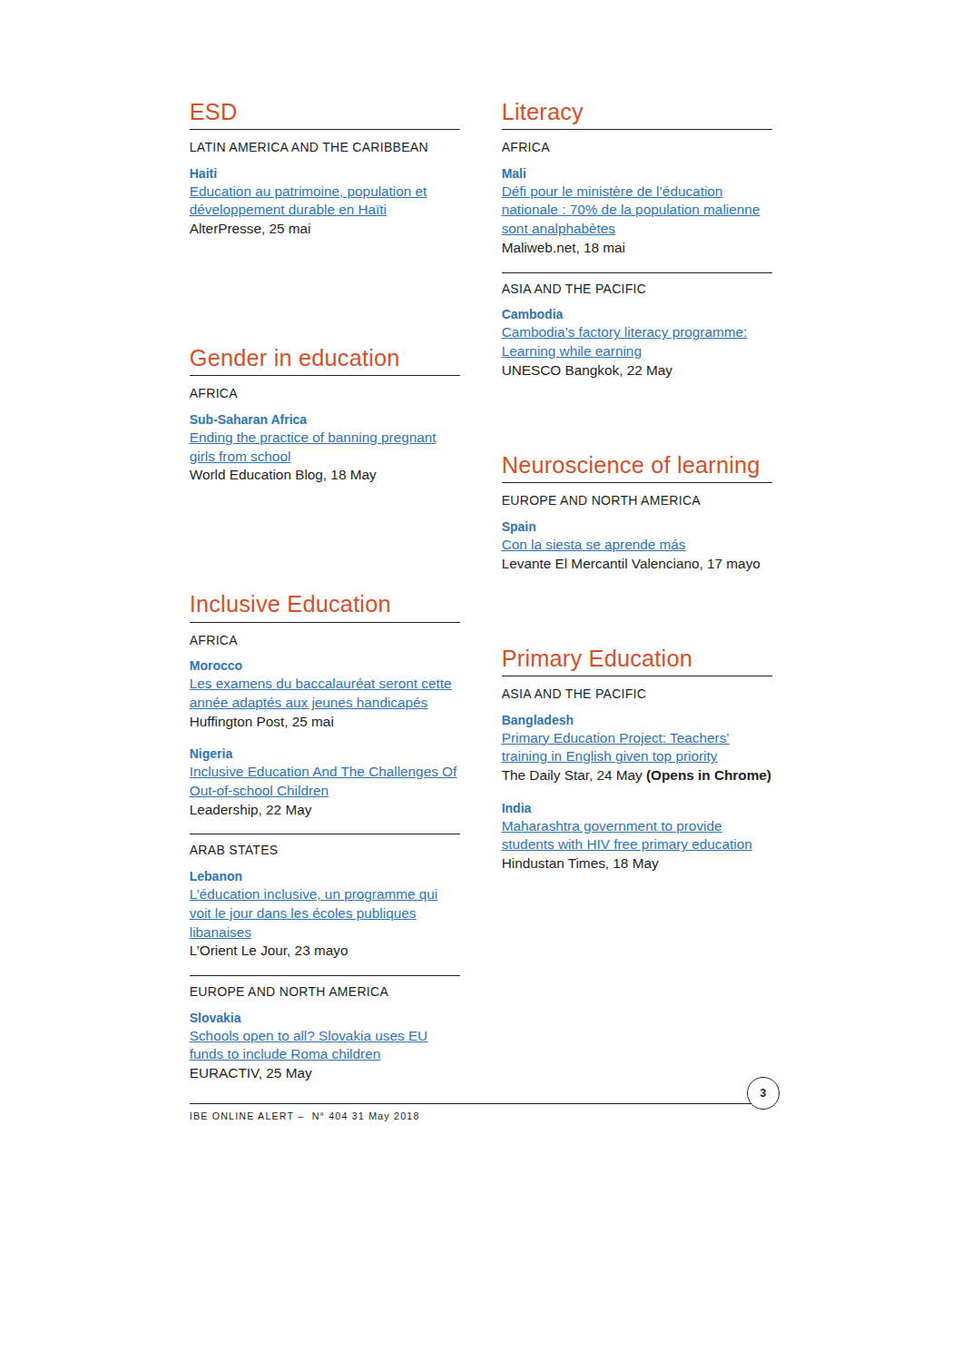ESD
LATIN AMERICA AND THE CARIBBEAN
Haiti
Education au patrimoine, population et développement durable en Haïti
AlterPresse, 25 mai
Gender in education
AFRICA
Sub-Saharan Africa
Ending the practice of banning pregnant girls from school
World Education Blog, 18 May
Inclusive Education
AFRICA
Morocco
Les examens du baccalauréat seront cette année adaptés aux jeunes handicapés
Huffington Post, 25 mai
Nigeria
Inclusive Education And The Challenges Of Out-of-school Children
Leadership, 22 May
ARAB STATES
Lebanon
L’éducation inclusive, un programme qui voit le jour dans les écoles publiques libanaises
L’Orient Le Jour, 23 mayo
EUROPE AND NORTH AMERICA
Slovakia
Schools open to all? Slovakia uses EU funds to include Roma children
EURACTIV, 25 May
Literacy
AFRICA
Mali
Défi pour le ministère de l’éducation nationale : 70% de la population malienne sont analphabètes
Maliweb.net, 18 mai
ASIA AND THE PACIFIC
Cambodia
Cambodia’s factory literacy programme: Learning while earning
UNESCO Bangkok, 22 May
Neuroscience of learning
EUROPE AND NORTH AMERICA
Spain
Con la siesta se aprende más
Levante El Mercantil Valenciano, 17 mayo
Primary Education
ASIA AND THE PACIFIC
Bangladesh
Primary Education Project: Teachers’ training in English given top priority
The Daily Star, 24 May (Opens in Chrome)
India
Maharashtra government to provide students with HIV free primary education
Hindustan Times, 18 May
IBE ONLINE ALERT – N° 404 31 May 2018
3